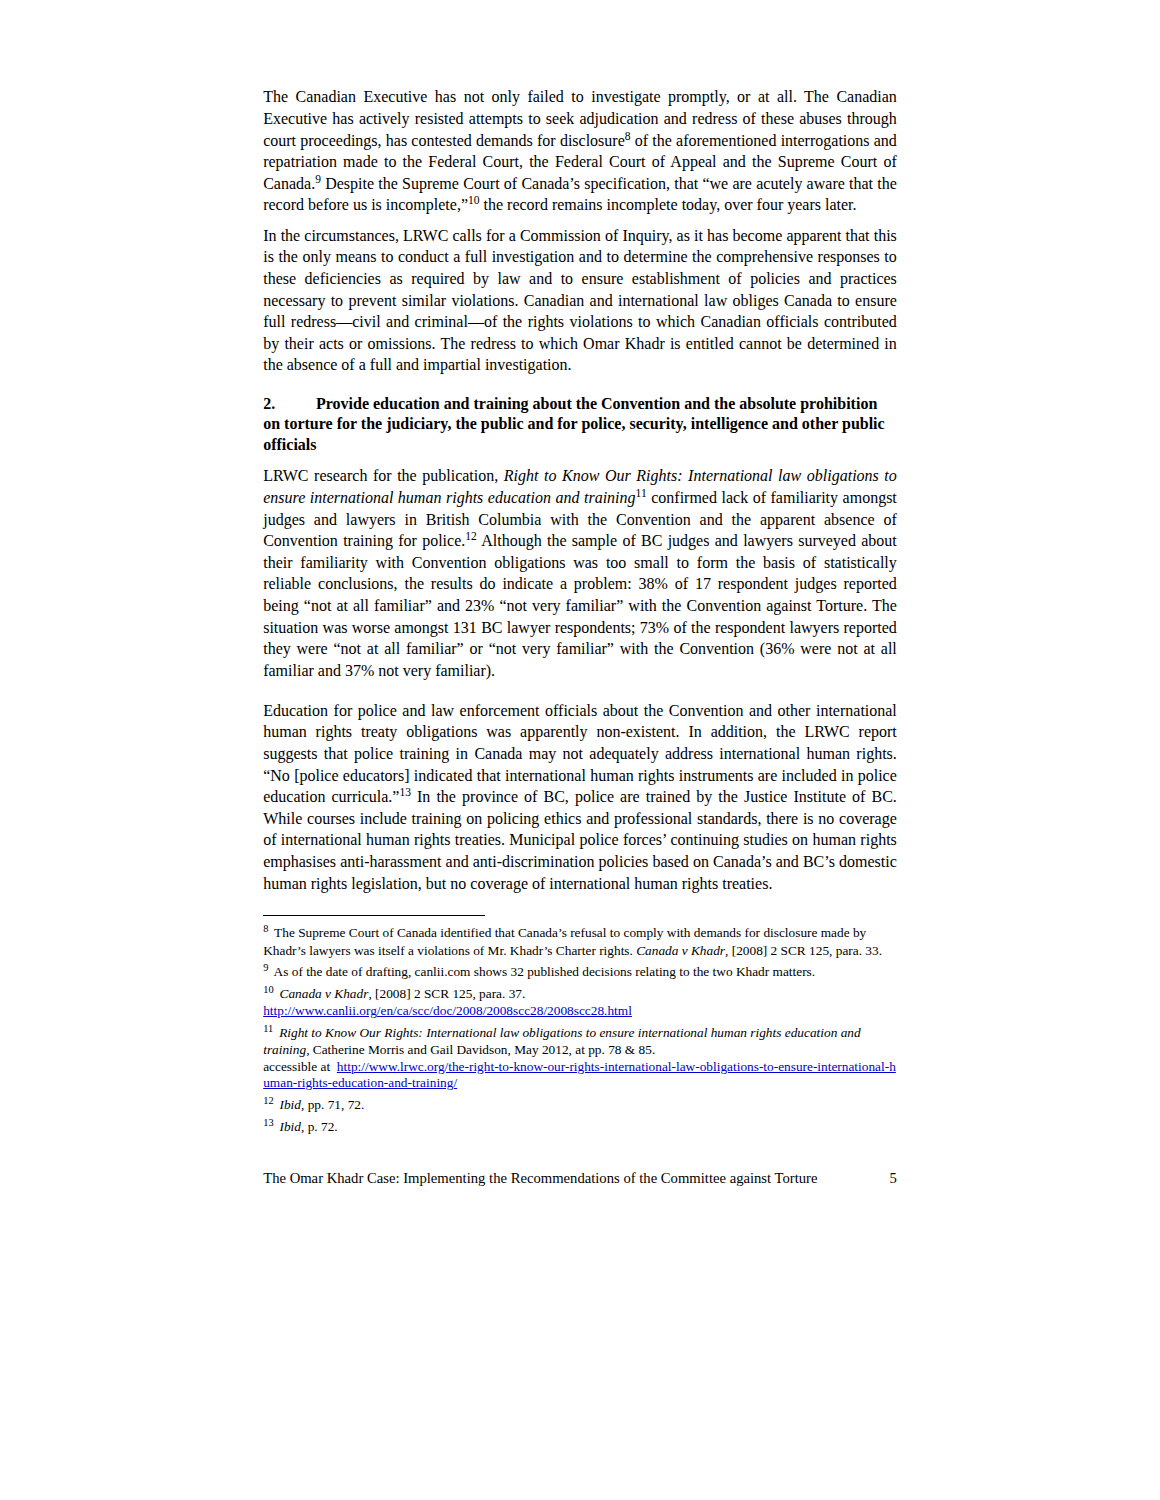The Canadian Executive has not only failed to investigate promptly, or at all. The Canadian Executive has actively resisted attempts to seek adjudication and redress of these abuses through court proceedings, has contested demands for disclosure8 of the aforementioned interrogations and repatriation made to the Federal Court, the Federal Court of Appeal and the Supreme Court of Canada.9 Despite the Supreme Court of Canada’s specification, that “we are acutely aware that the record before us is incomplete,”10 the record remains incomplete today, over four years later.
In the circumstances, LRWC calls for a Commission of Inquiry, as it has become apparent that this is the only means to conduct a full investigation and to determine the comprehensive responses to these deficiencies as required by law and to ensure establishment of policies and practices necessary to prevent similar violations. Canadian and international law obliges Canada to ensure full redress—civil and criminal—of the rights violations to which Canadian officials contributed by their acts or omissions. The redress to which Omar Khadr is entitled cannot be determined in the absence of a full and impartial investigation.
2. Provide education and training about the Convention and the absolute prohibition on torture for the judiciary, the public and for police, security, intelligence and other public officials
LRWC research for the publication, Right to Know Our Rights: International law obligations to ensure international human rights education and training11 confirmed lack of familiarity amongst judges and lawyers in British Columbia with the Convention and the apparent absence of Convention training for police.12 Although the sample of BC judges and lawyers surveyed about their familiarity with Convention obligations was too small to form the basis of statistically reliable conclusions, the results do indicate a problem: 38% of 17 respondent judges reported being “not at all familiar” and 23% “not very familiar” with the Convention against Torture. The situation was worse amongst 131 BC lawyer respondents; 73% of the respondent lawyers reported they were “not at all familiar” or “not very familiar” with the Convention (36% were not at all familiar and 37% not very familiar).
Education for police and law enforcement officials about the Convention and other international human rights treaty obligations was apparently non-existent. In addition, the LRWC report suggests that police training in Canada may not adequately address international human rights. “No [police educators] indicated that international human rights instruments are included in police education curricula.”13 In the province of BC, police are trained by the Justice Institute of BC. While courses include training on policing ethics and professional standards, there is no coverage of international human rights treaties. Municipal police forces’ continuing studies on human rights emphasises anti-harassment and anti-discrimination policies based on Canada’s and BC’s domestic human rights legislation, but no coverage of international human rights treaties.
8 The Supreme Court of Canada identified that Canada’s refusal to comply with demands for disclosure made by Khadr’s lawyers was itself a violations of Mr. Khadr’s Charter rights. Canada v Khadr, [2008] 2 SCR 125, para. 33.
9 As of the date of drafting, canlii.com shows 32 published decisions relating to the two Khadr matters.
10 Canada v Khadr, [2008] 2 SCR 125, para. 37.
http://www.canlii.org/en/ca/scc/doc/2008/2008scc28/2008scc28.html
11 Right to Know Our Rights: International law obligations to ensure international human rights education and training, Catherine Morris and Gail Davidson, May 2012, at pp. 78 & 85.
accessible at http://www.lrwc.org/the-right-to-know-our-rights-international-law-obligations-to-ensure-international-human-rights-education-and-training/
12 Ibid, pp. 71, 72.
13 Ibid, p. 72.
The Omar Khadr Case: Implementing the Recommendations of the Committee against Torture
5